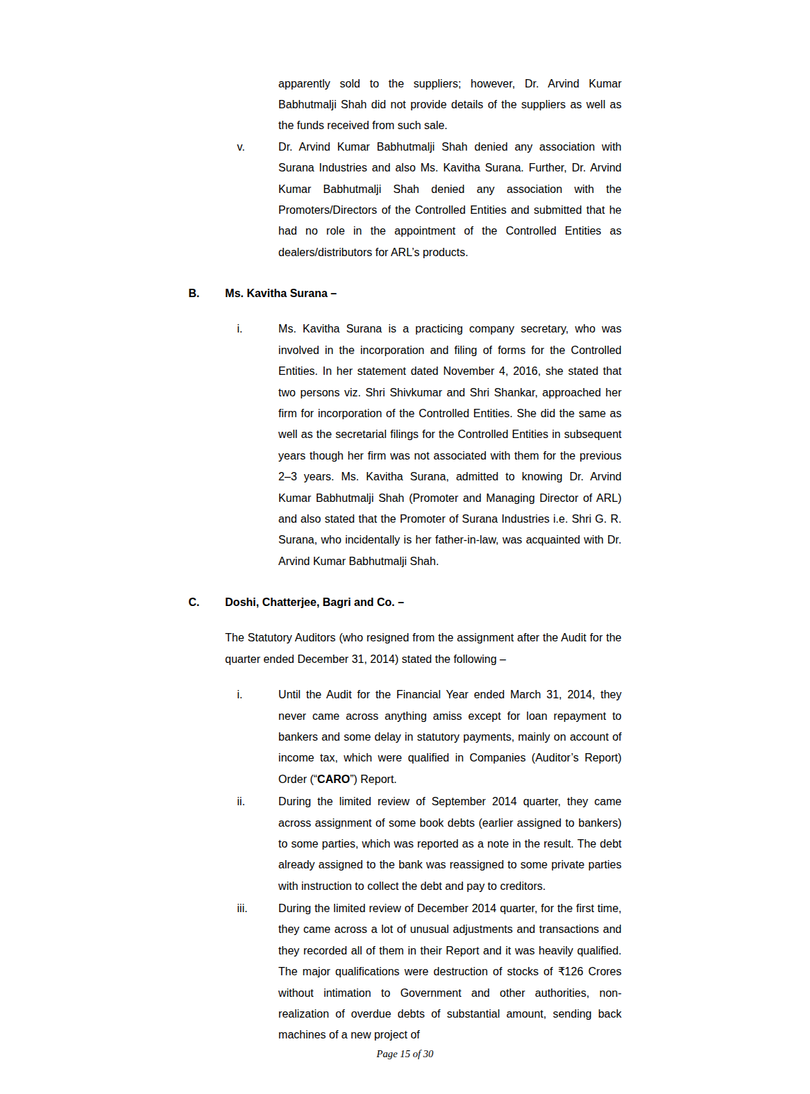apparently sold to the suppliers; however, Dr. Arvind Kumar Babhutmalji Shah did not provide details of the suppliers as well as the funds received from such sale.
v.
Dr. Arvind Kumar Babhutmalji Shah denied any association with Surana Industries and also Ms. Kavitha Surana. Further, Dr. Arvind Kumar Babhutmalji Shah denied any association with the Promoters/Directors of the Controlled Entities and submitted that he had no role in the appointment of the Controlled Entities as dealers/distributors for ARL’s products.
B.
Ms. Kavitha Surana –
i.
Ms. Kavitha Surana is a practicing company secretary, who was involved in the incorporation and filing of forms for the Controlled Entities. In her statement dated November 4, 2016, she stated that two persons viz. Shri Shivkumar and Shri Shankar, approached her firm for incorporation of the Controlled Entities. She did the same as well as the secretarial filings for the Controlled Entities in subsequent years though her firm was not associated with them for the previous 2–3 years. Ms. Kavitha Surana, admitted to knowing Dr. Arvind Kumar Babhutmalji Shah (Promoter and Managing Director of ARL) and also stated that the Promoter of Surana Industries i.e. Shri G. R. Surana, who incidentally is her father-in-law, was acquainted with Dr. Arvind Kumar Babhutmalji Shah.
C.
Doshi, Chatterjee, Bagri and Co. –
The Statutory Auditors (who resigned from the assignment after the Audit for the quarter ended December 31, 2014) stated the following –
i.
Until the Audit for the Financial Year ended March 31, 2014, they never came across anything amiss except for loan repayment to bankers and some delay in statutory payments, mainly on account of income tax, which were qualified in Companies (Auditor’s Report) Order (“CARO”) Report.
ii.
During the limited review of September 2014 quarter, they came across assignment of some book debts (earlier assigned to bankers) to some parties, which was reported as a note in the result. The debt already assigned to the bank was reassigned to some private parties with instruction to collect the debt and pay to creditors.
iii.
During the limited review of December 2014 quarter, for the first time, they came across a lot of unusual adjustments and transactions and they recorded all of them in their Report and it was heavily qualified. The major qualifications were destruction of stocks of ₹126 Crores without intimation to Government and other authorities, non-realization of overdue debts of substantial amount, sending back machines of a new project of
Page 15 of 30